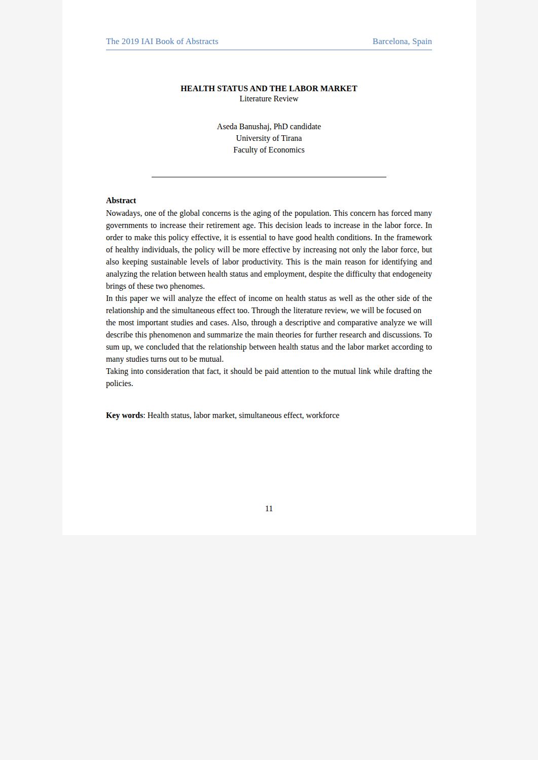The 2019 IAI Book of Abstracts Barcelona, Spain
Health Status and the Labor Market
Literature Review
Aseda Banushaj, PhD candidate
University of Tirana
Faculty of Economics
Abstract
Nowadays, one of the global concerns is the aging of the population. This concern has forced many governments to increase their retirement age. This decision leads to increase in the labor force. In order to make this policy effective, it is essential to have good health conditions. In the framework of healthy individuals, the policy will be more effective by increasing not only the labor force, but also keeping sustainable levels of labor productivity. This is the main reason for identifying and analyzing the relation between health status and employment, despite the difficulty that endogeneity brings of these two phenomes.
In this paper we will analyze the effect of income on health status as well as the other side of the relationship and the simultaneous effect too. Through the literature review, we will be focused on
the most important studies and cases. Also, through a descriptive and comparative analyze we will describe this phenomenon and summarize the main theories for further research and discussions. To sum up, we concluded that the relationship between health status and the labor market according to many studies turns out to be mutual.
Taking into consideration that fact, it should be paid attention to the mutual link while drafting the policies.
Key words: Health status, labor market, simultaneous effect, workforce
11